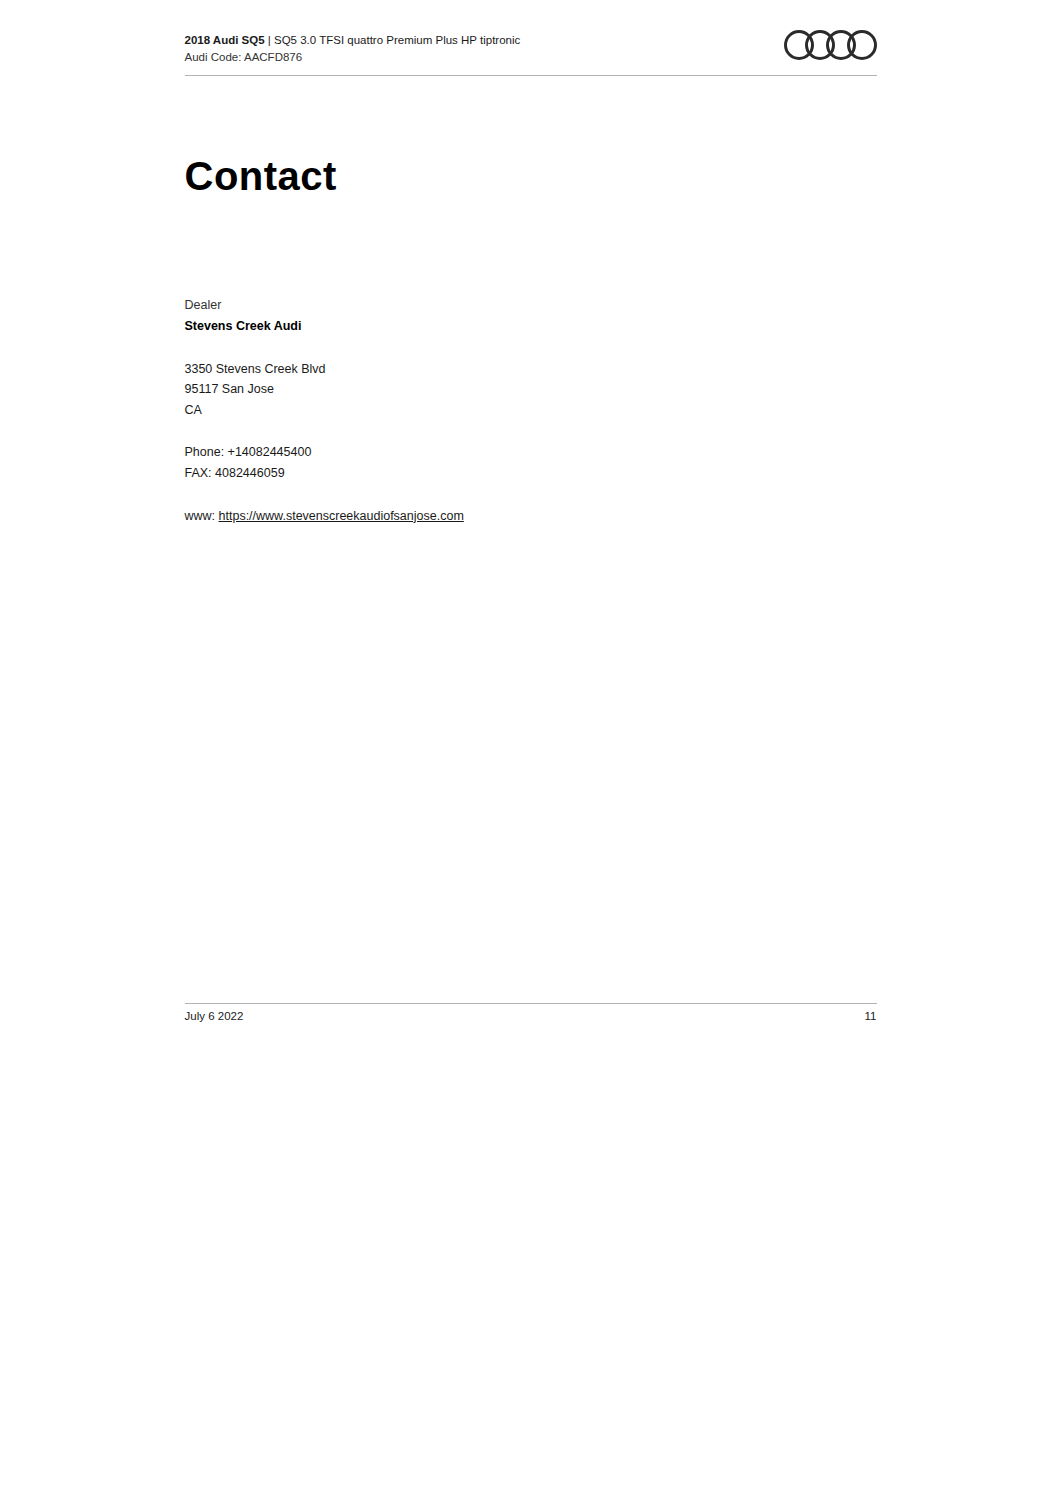2018 Audi SQ5 | SQ5 3.0 TFSI quattro Premium Plus HP tiptronic
Audi Code: AACFD876
Contact
Dealer
Stevens Creek Audi
3350 Stevens Creek Blvd
95117 San Jose
CA
Phone: +14082445400
FAX: 4082446059
www: https://www.stevenscreekaudiofsanjose.com
July 6 2022
11